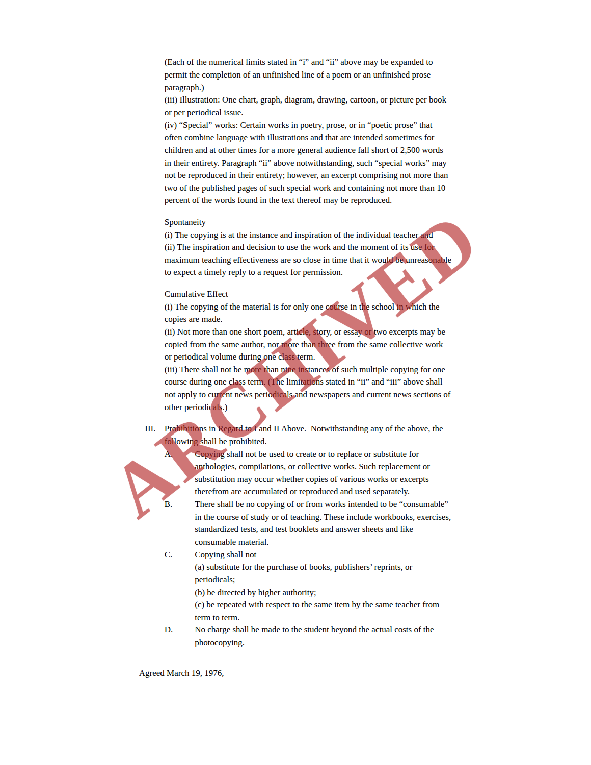ARCHIVED
(Each of the numerical limits stated in “i” and “ii” above may be expanded to permit the completion of an unfinished line of a poem or an unfinished prose paragraph.)
(iii) Illustration: One chart, graph, diagram, drawing, cartoon, or picture per book or per periodical issue.
(iv) “Special” works: Certain works in poetry, prose, or in “poetic prose” that often combine language with illustrations and that are intended sometimes for children and at other times for a more general audience fall short of 2,500 words in their entirety. Paragraph “ii” above notwithstanding, such “special works” may not be reproduced in their entirety; however, an excerpt comprising not more than two of the published pages of such special work and containing not more than 10 percent of the words found in the text thereof may be reproduced.
Spontaneity
(i) The copying is at the instance and inspiration of the individual teacher and
(ii) The inspiration and decision to use the work and the moment of its use for maximum teaching effectiveness are so close in time that it would be unreasonable to expect a timely reply to a request for permission.
Cumulative Effect
(i) The copying of the material is for only one course in the school in which the copies are made.
(ii) Not more than one short poem, article, story, or essay or two excerpts may be copied from the same author, nor more than three from the same collective work or periodical volume during one class term.
(iii) There shall not be more than nine instances of such multiple copying for one course during one class term. (The limitations stated in “ii” and “iii” above shall not apply to current news periodicals and newspapers and current news sections of other periodicals.)
III.
Prohibitions in Regard to I and II Above. Notwithstanding any of the above, the following shall be prohibited.
A.
Copying shall not be used to create or to replace or substitute for anthologies, compilations, or collective works. Such replacement or substitution may occur whether copies of various works or excerpts therefrom are accumulated or reproduced and used separately.
B.
There shall be no copying of or from works intended to be “consumable” in the course of study or of teaching. These include workbooks, exercises, standardized tests, and test booklets and answer sheets and like consumable material.
C.
Copying shall not
(a) substitute for the purchase of books, publishers’ reprints, or periodicals;
(b) be directed by higher authority;
(c) be repeated with respect to the same item by the same teacher from term to term.
D.
No charge shall be made to the student beyond the actual costs of the photocopying.
Agreed March 19, 1976,